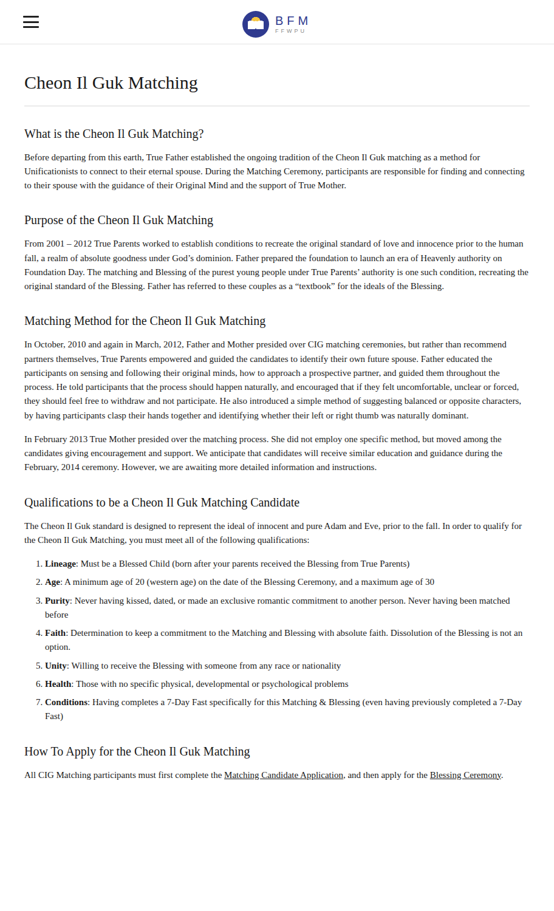BFM
FFWPU
Cheon Il Guk Matching
What is the Cheon Il Guk Matching?
Before departing from this earth, True Father established the ongoing tradition of the Cheon Il Guk matching as a method for Unificationists to connect to their eternal spouse. During the Matching Ceremony, participants are responsible for finding and connecting to their spouse with the guidance of their Original Mind and the support of True Mother.
Purpose of the Cheon Il Guk Matching
From 2001 – 2012 True Parents worked to establish conditions to recreate the original standard of love and innocence prior to the human fall, a realm of absolute goodness under God’s dominion. Father prepared the foundation to launch an era of Heavenly authority on Foundation Day. The matching and Blessing of the purest young people under True Parents’ authority is one such condition, recreating the original standard of the Blessing. Father has referred to these couples as a “textbook” for the ideals of the Blessing.
Matching Method for the Cheon Il Guk Matching
In October, 2010 and again in March, 2012, Father and Mother presided over CIG matching ceremonies, but rather than recommend partners themselves, True Parents empowered and guided the candidates to identify their own future spouse. Father educated the participants on sensing and following their original minds, how to approach a prospective partner, and guided them throughout the process. He told participants that the process should happen naturally, and encouraged that if they felt uncomfortable, unclear or forced, they should feel free to withdraw and not participate. He also introduced a simple method of suggesting balanced or opposite characters, by having participants clasp their hands together and identifying whether their left or right thumb was naturally dominant.
In February 2013 True Mother presided over the matching process. She did not employ one specific method, but moved among the candidates giving encouragement and support. We anticipate that candidates will receive similar education and guidance during the February, 2014 ceremony. However, we are awaiting more detailed information and instructions.
Qualifications to be a Cheon Il Guk Matching Candidate
The Cheon Il Guk standard is designed to represent the ideal of innocent and pure Adam and Eve, prior to the fall. In order to qualify for the Cheon Il Guk Matching, you must meet all of the following qualifications:
Lineage: Must be a Blessed Child (born after your parents received the Blessing from True Parents)
Age: A minimum age of 20 (western age) on the date of the Blessing Ceremony, and a maximum age of 30
Purity: Never having kissed, dated, or made an exclusive romantic commitment to another person. Never having been matched before
Faith: Determination to keep a commitment to the Matching and Blessing with absolute faith. Dissolution of the Blessing is not an option.
Unity: Willing to receive the Blessing with someone from any race or nationality
Health: Those with no specific physical, developmental or psychological problems
Conditions: Having completes a 7-Day Fast specifically for this Matching & Blessing (even having previously completed a 7-Day Fast)
How To Apply for the Cheon Il Guk Matching
All CIG Matching participants must first complete the Matching Candidate Application, and then apply for the Blessing Ceremony.